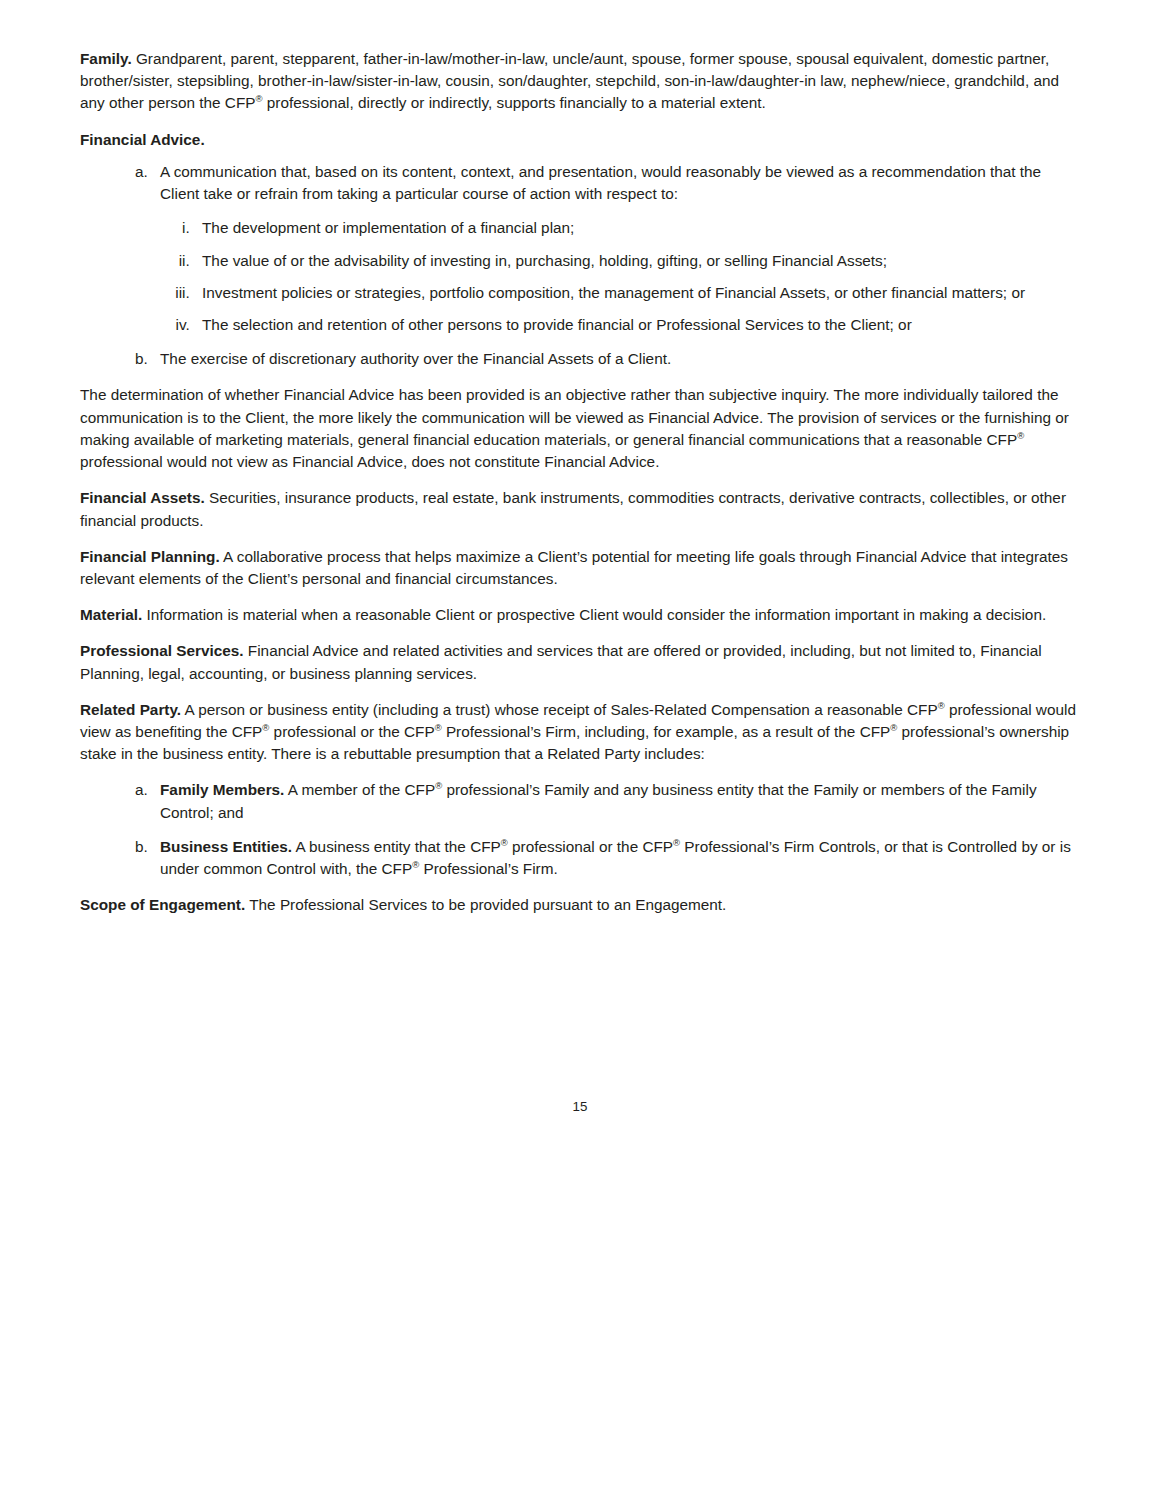Family. Grandparent, parent, stepparent, father-in-law/mother-in-law, uncle/aunt, spouse, former spouse, spousal equivalent, domestic partner, brother/sister, stepsibling, brother-in-law/sister-in-law, cousin, son/daughter, stepchild, son-in-law/daughter-in law, nephew/niece, grandchild, and any other person the CFP® professional, directly or indirectly, supports financially to a material extent.
Financial Advice.
A communication that, based on its content, context, and presentation, would reasonably be viewed as a recommendation that the Client take or refrain from taking a particular course of action with respect to:
The development or implementation of a financial plan;
The value of or the advisability of investing in, purchasing, holding, gifting, or selling Financial Assets;
Investment policies or strategies, portfolio composition, the management of Financial Assets, or other financial matters; or
The selection and retention of other persons to provide financial or Professional Services to the Client; or
The exercise of discretionary authority over the Financial Assets of a Client.
The determination of whether Financial Advice has been provided is an objective rather than subjective inquiry. The more individually tailored the communication is to the Client, the more likely the communication will be viewed as Financial Advice. The provision of services or the furnishing or making available of marketing materials, general financial education materials, or general financial communications that a reasonable CFP® professional would not view as Financial Advice, does not constitute Financial Advice.
Financial Assets. Securities, insurance products, real estate, bank instruments, commodities contracts, derivative contracts, collectibles, or other financial products.
Financial Planning. A collaborative process that helps maximize a Client’s potential for meeting life goals through Financial Advice that integrates relevant elements of the Client’s personal and financial circumstances.
Material. Information is material when a reasonable Client or prospective Client would consider the information important in making a decision.
Professional Services. Financial Advice and related activities and services that are offered or provided, including, but not limited to, Financial Planning, legal, accounting, or business planning services.
Related Party. A person or business entity (including a trust) whose receipt of Sales-Related Compensation a reasonable CFP® professional would view as benefiting the CFP® professional or the CFP® Professional’s Firm, including, for example, as a result of the CFP® professional’s ownership stake in the business entity. There is a rebuttable presumption that a Related Party includes:
Family Members. A member of the CFP® professional’s Family and any business entity that the Family or members of the Family Control; and
Business Entities. A business entity that the CFP® professional or the CFP® Professional’s Firm Controls, or that is Controlled by or is under common Control with, the CFP® Professional’s Firm.
Scope of Engagement. The Professional Services to be provided pursuant to an Engagement.
15